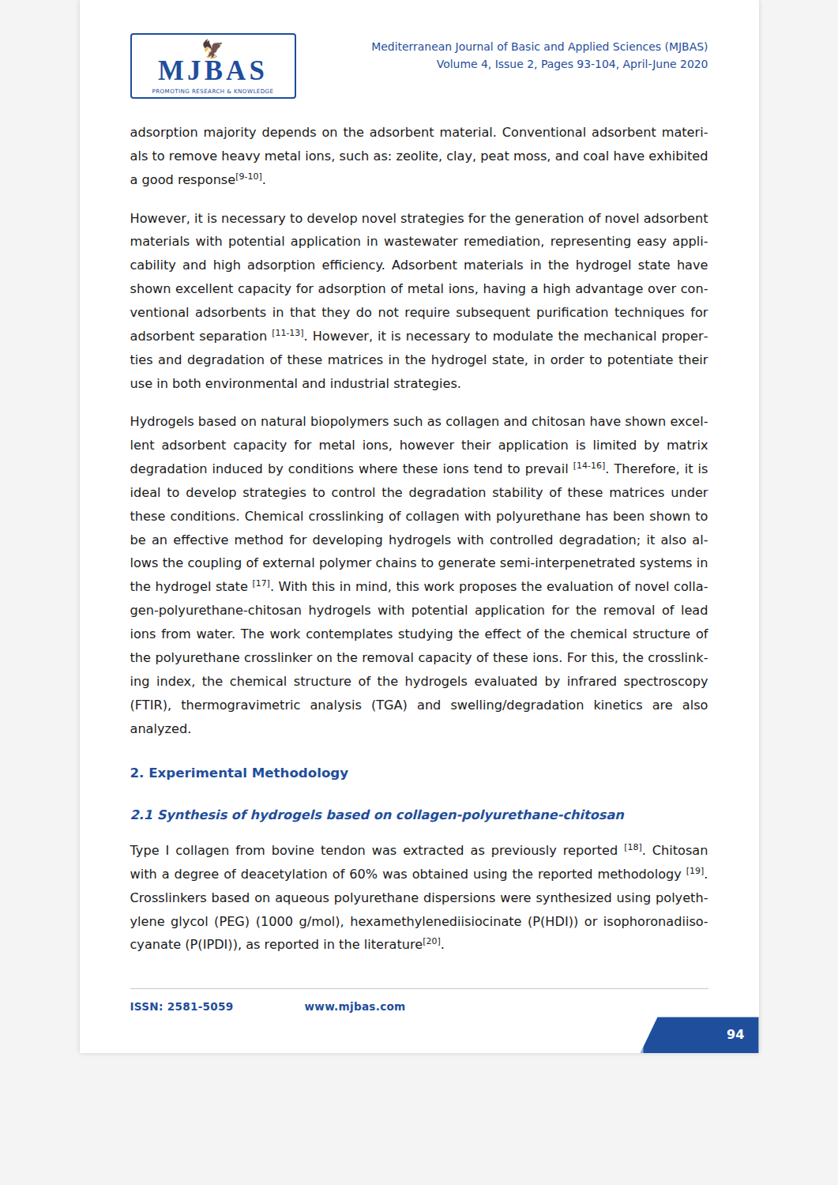🦅 MJBAS Promoting Research & Knowledge
Mediterranean Journal of Basic and Applied Sciences (MJBAS)
Volume 4, Issue 2, Pages 93-104, April-June 2020
adsorption majority depends on the adsorbent material. Conventional adsorbent materials to remove heavy metal ions, such as: zeolite, clay, peat moss, and coal have exhibited a good response[9-10].
However, it is necessary to develop novel strategies for the generation of novel adsorbent materials with potential application in wastewater remediation, representing easy applicability and high adsorption efficiency. Adsorbent materials in the hydrogel state have shown excellent capacity for adsorption of metal ions, having a high advantage over conventional adsorbents in that they do not require subsequent purification techniques for adsorbent separation [11-13]. However, it is necessary to modulate the mechanical properties and degradation of these matrices in the hydrogel state, in order to potentiate their use in both environmental and industrial strategies.
Hydrogels based on natural biopolymers such as collagen and chitosan have shown excellent adsorbent capacity for metal ions, however their application is limited by matrix degradation induced by conditions where these ions tend to prevail [14-16]. Therefore, it is ideal to develop strategies to control the degradation stability of these matrices under these conditions. Chemical crosslinking of collagen with polyurethane has been shown to be an effective method for developing hydrogels with controlled degradation; it also allows the coupling of external polymer chains to generate semi-interpenetrated systems in the hydrogel state [17]. With this in mind, this work proposes the evaluation of novel collagen-polyurethane-chitosan hydrogels with potential application for the removal of lead ions from water. The work contemplates studying the effect of the chemical structure of the polyurethane crosslinker on the removal capacity of these ions. For this, the crosslinking index, the chemical structure of the hydrogels evaluated by infrared spectroscopy (FTIR), thermogravimetric analysis (TGA) and swelling/degradation kinetics are also analyzed.
2. Experimental Methodology
2.1 Synthesis of hydrogels based on collagen-polyurethane-chitosan
Type I collagen from bovine tendon was extracted as previously reported [18]. Chitosan with a degree of deacetylation of 60% was obtained using the reported methodology [19]. Crosslinkers based on aqueous polyurethane dispersions were synthesized using polyethylene glycol (PEG) (1000 g/mol), hexamethylenediisiocinate (P(HDI)) or isophoronadiisocyanate (P(IPDI)), as reported in the literature[20].
ISSN: 2581-5059 www.mjbas.com
94